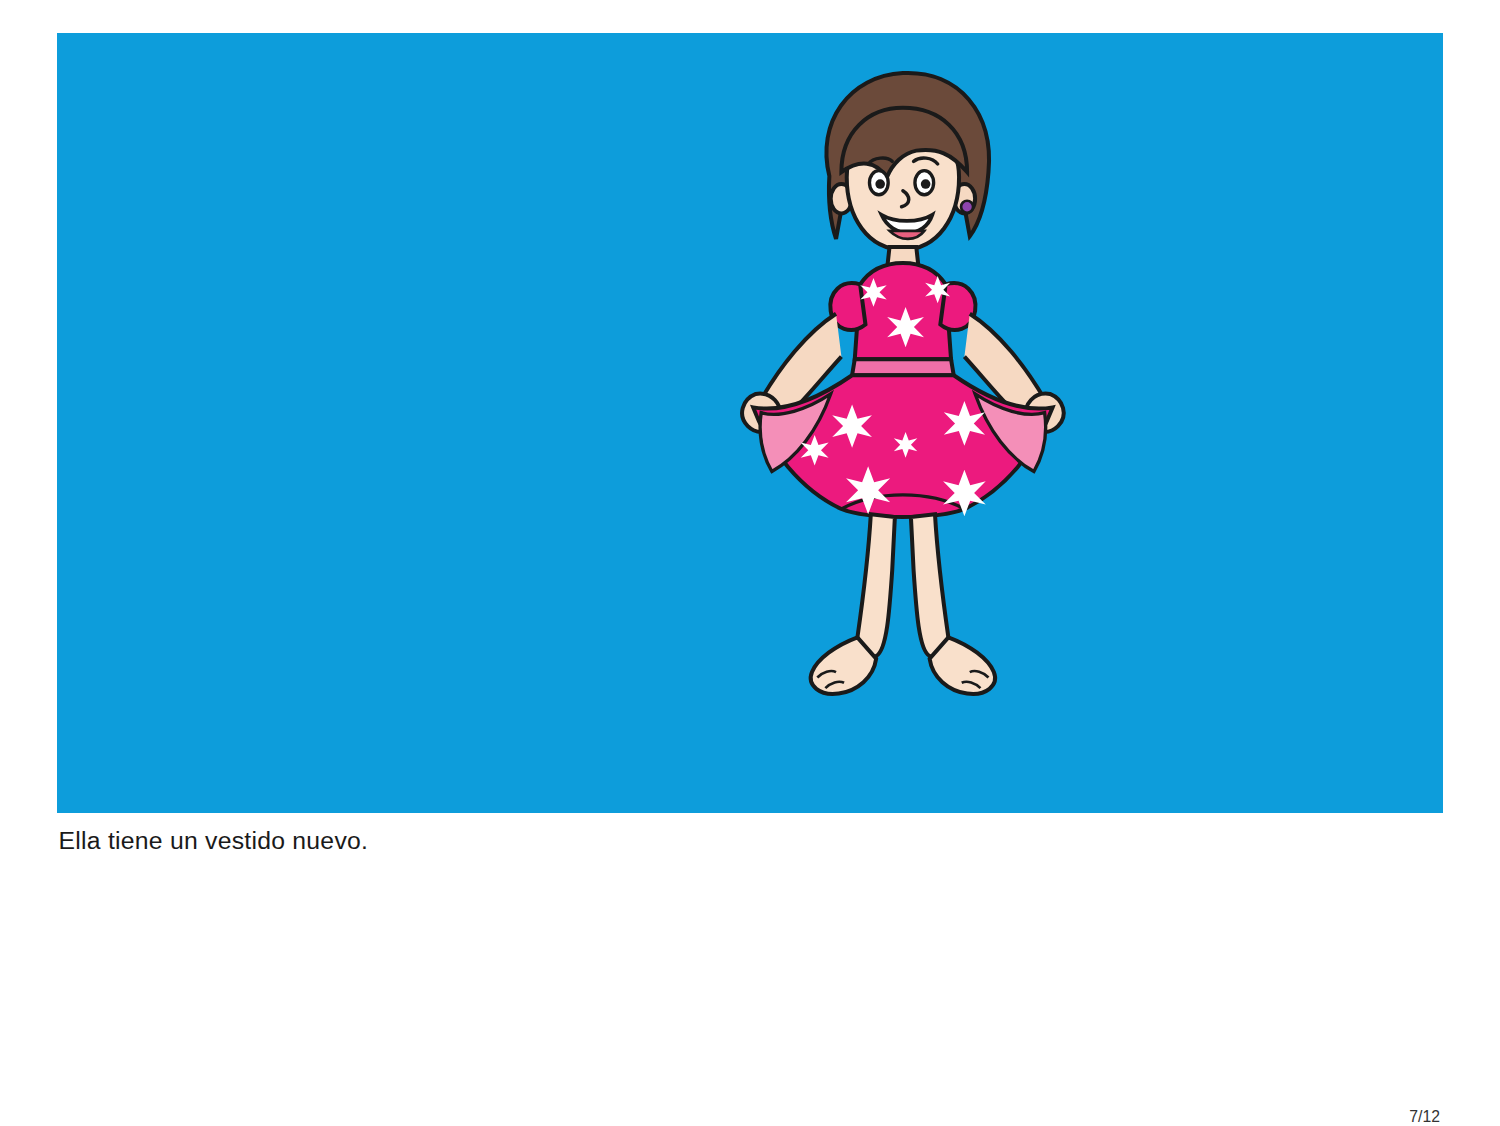Ella tiene un vestido nuevo.
7/12